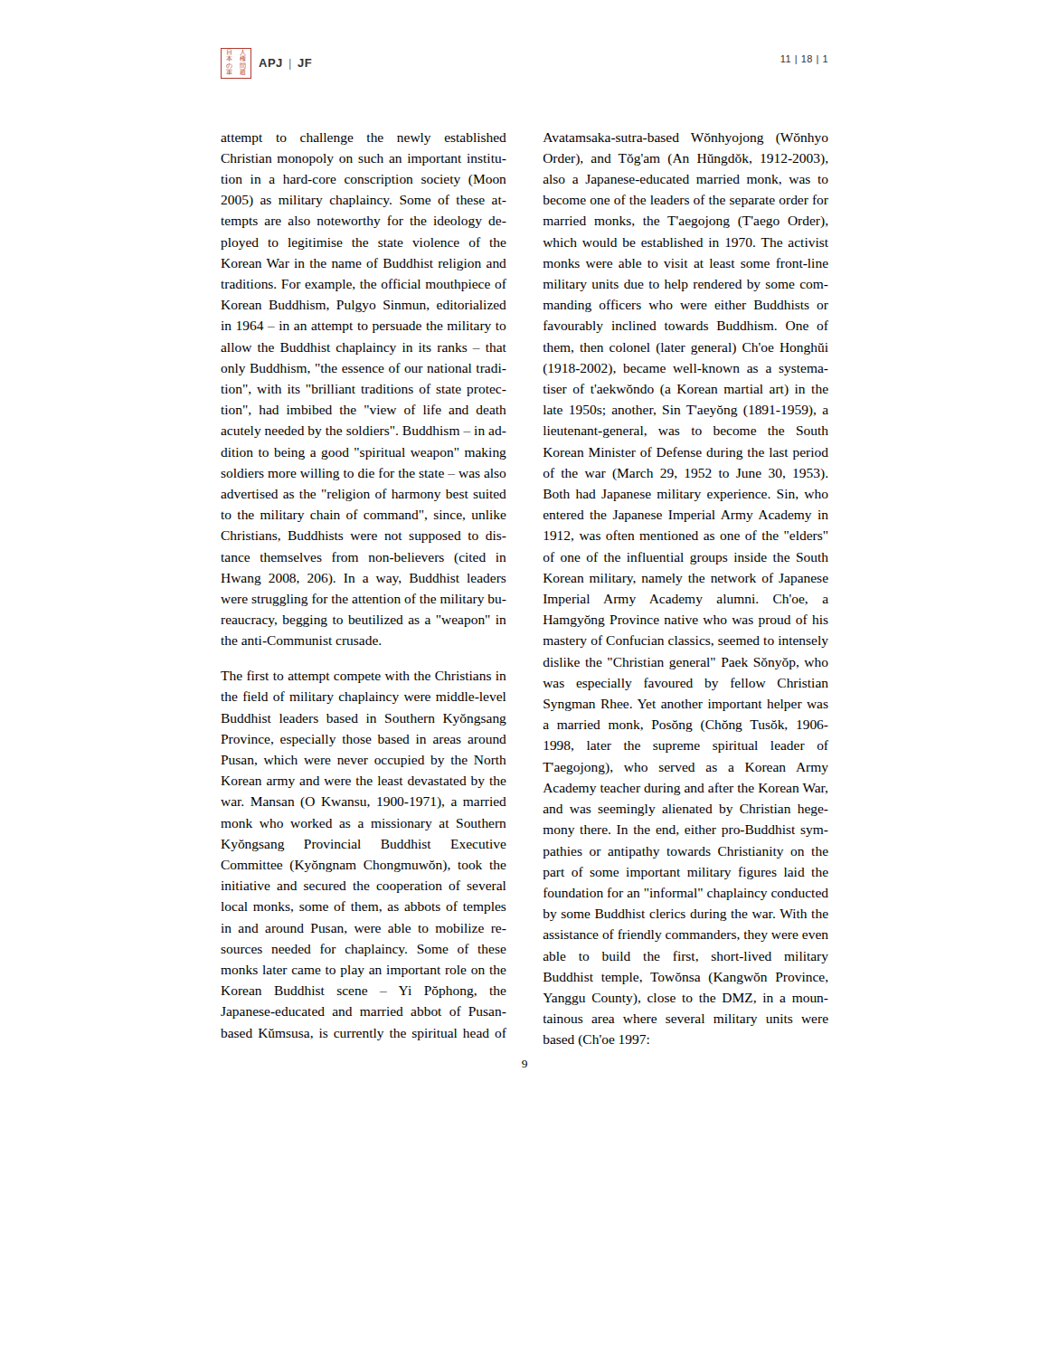日人 本権 の問 軍題
APJ | JF
11 | 18 | 1
attempt to challenge the newly established Christian monopoly on such an important institution in a hard-core conscription society (Moon 2005) as military chaplaincy. Some of these attempts are also noteworthy for the ideology deployed to legitimise the state violence of the Korean War in the name of Buddhist religion and traditions. For example, the official mouthpiece of Korean Buddhism, Pulgyo Sinmun, editorialized in 1964 – in an attempt to persuade the military to allow the Buddhist chaplaincy in its ranks – that only Buddhism, "the essence of our national tradition", with its "brilliant traditions of state protection", had imbibed the "view of life and death acutely needed by the soldiers". Buddhism – in addition to being a good "spiritual weapon" making soldiers more willing to die for the state – was also advertised as the "religion of harmony best suited to the military chain of command", since, unlike Christians, Buddhists were not supposed to distance themselves from non-believers (cited in Hwang 2008, 206). In a way, Buddhist leaders were struggling for the attention of the military bureaucracy, begging to beutilized as a "weapon" in the anti-Communist crusade.
The first to attempt compete with the Christians in the field of military chaplaincy were middle-level Buddhist leaders based in Southern Kyŏngsang Province, especially those based in areas around Pusan, which were never occupied by the North Korean army and were the least devastated by the war. Mansan (O Kwansu, 1900-1971), a married monk who worked as a missionary at Southern Kyŏngsang Provincial Buddhist Executive Committee (Kyŏngnam Chongmuwŏn), took the initiative and secured the cooperation of several local monks, some of them, as abbots of temples in and around Pusan, were able to mobilize resources needed for chaplaincy. Some of these monks later came to play an important role on the Korean Buddhist scene – Yi Pŏphong, the Japanese-educated and married abbot of Pusan-based Kŭmsusa, is currently the spiritual head of Avatamsaka-sutra-based Wŏnhyojong (Wŏnhyo Order), and Tŏg'am (An Hŭngdŏk, 1912-2003), also a Japanese-educated married monk, was to become one of the leaders of the separate order for married monks, the T'aegojong (T'aego Order), which would be established in 1970. The activist monks were able to visit at least some front-line military units due to help rendered by some commanding officers who were either Buddhists or favourably inclined towards Buddhism. One of them, then colonel (later general) Ch'oe Honghŭi (1918-2002), became well-known as a systematiser of t'aekwŏndo (a Korean martial art) in the late 1950s; another, Sin T'aeyŏng (1891-1959), a lieutenant-general, was to become the South Korean Minister of Defense during the last period of the war (March 29, 1952 to June 30, 1953). Both had Japanese military experience. Sin, who entered the Japanese Imperial Army Academy in 1912, was often mentioned as one of the "elders" of one of the influential groups inside the South Korean military, namely the network of Japanese Imperial Army Academy alumni. Ch'oe, a Hamgyŏng Province native who was proud of his mastery of Confucian classics, seemed to intensely dislike the "Christian general" Paek Sŏnyŏp, who was especially favoured by fellow Christian Syngman Rhee. Yet another important helper was a married monk, Posŏng (Chŏng Tusŏk, 1906-1998, later the supreme spiritual leader of T'aegojong), who served as a Korean Army Academy teacher during and after the Korean War, and was seemingly alienated by Christian hegemony there. In the end, either pro-Buddhist sympathies or antipathy towards Christianity on the part of some important military figures laid the foundation for an "informal" chaplaincy conducted by some Buddhist clerics during the war. With the assistance of friendly commanders, they were even able to build the first, short-lived military Buddhist temple, Towŏnsa (Kangwŏn Province, Yanggu County), close to the DMZ, in a mountainous area where several military units were based (Ch'oe 1997:
9